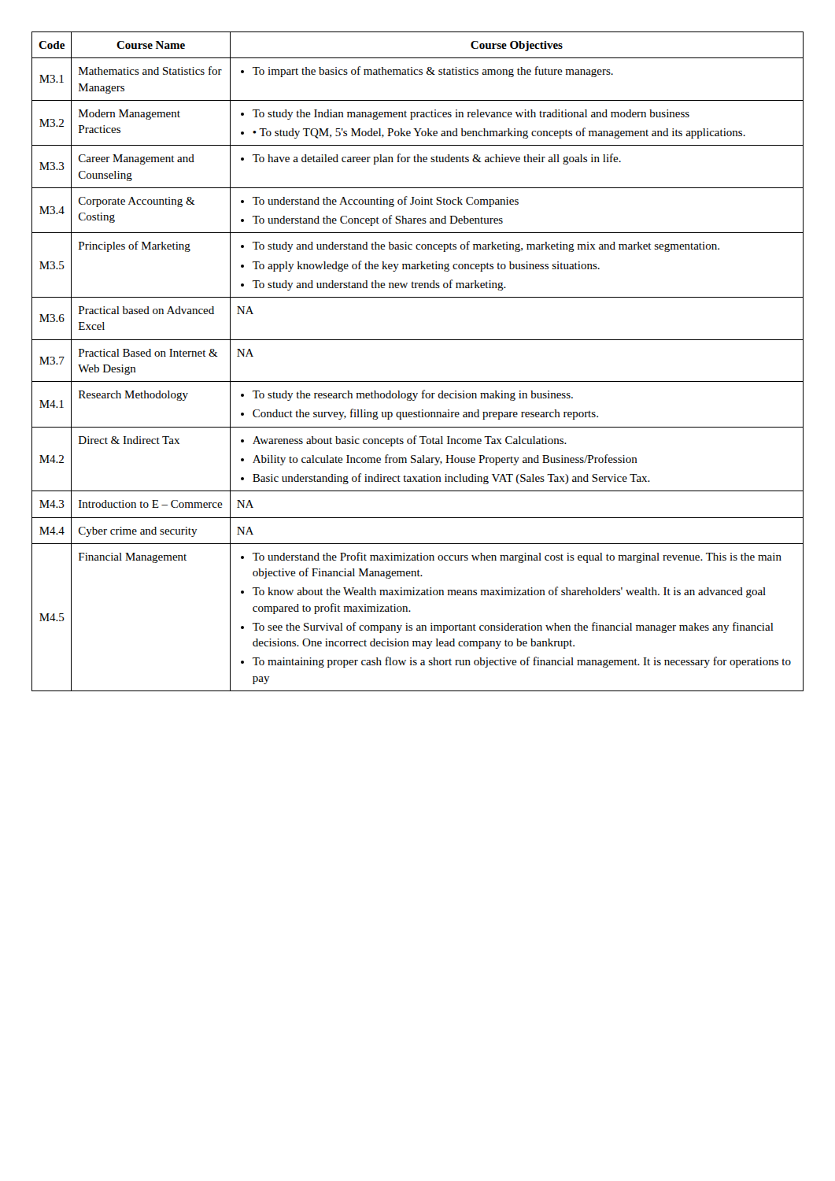| Code | Course Name | Course Objectives |
| --- | --- | --- |
| M3.1 | Mathematics and Statistics for Managers | To impart the basics of mathematics & statistics among the future managers. |
| M3.2 | Modern Management Practices | To study the Indian management practices in relevance with traditional and modern business • To study TQM, 5's Model, Poke Yoke and benchmarking concepts of management and its applications. |
| M3.3 | Career Management and Counseling | To have a detailed career plan for the students & achieve their all goals in life. |
| M3.4 | Corporate Accounting & Costing | To understand the Accounting of Joint Stock Companies To understand the Concept of Shares and Debentures |
| M3.5 | Principles of Marketing | To study and understand the basic concepts of marketing, marketing mix and market segmentation. To apply knowledge of the key marketing concepts to business situations. To study and understand the new trends of marketing. |
| M3.6 | Practical based on Advanced Excel | NA |
| M3.7 | Practical Based on Internet & Web Design | NA |
| M4.1 | Research Methodology | To study the research methodology for decision making in business. Conduct the survey, filling up questionnaire and prepare research reports. |
| M4.2 | Direct & Indirect Tax | Awareness about basic concepts of Total Income Tax Calculations. Ability to calculate Income from Salary, House Property and Business/Profession Basic understanding of indirect taxation including VAT (Sales Tax) and Service Tax. |
| M4.3 | Introduction to E – Commerce | NA |
| M4.4 | Cyber crime and security | NA |
| M4.5 | Financial Management | To understand the Profit maximization occurs when marginal cost is equal to marginal revenue. This is the main objective of Financial Management. To know about the Wealth maximization means maximization of shareholders' wealth. It is an advanced goal compared to profit maximization. To see the Survival of company is an important consideration when the financial manager makes any financial decisions. One incorrect decision may lead company to be bankrupt. To maintaining proper cash flow is a short run objective of financial management. It is necessary for operations to pay |